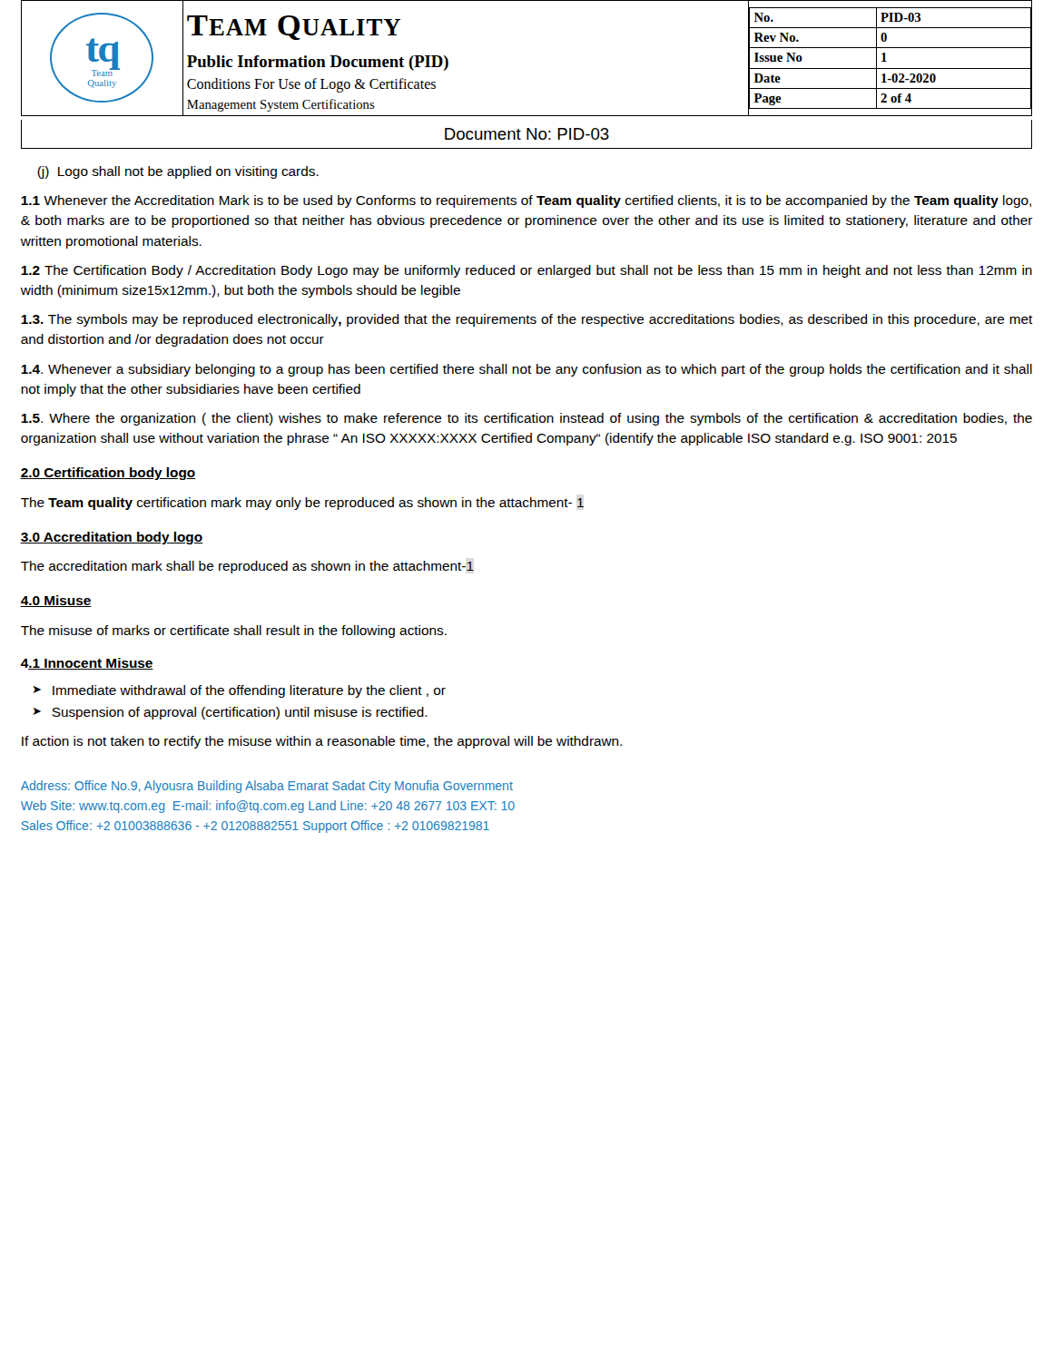| tq Team Quality | T EAM Q UALITY Public Information Document (PID) Conditions For Use of Logo & Certificates Management System Certifications | / No. / PID-03 / / Rev No. / 0 / / Issue No / 1 / / Date / 1-02-2020 / / Page / 2 of 4 / |
Document No: PID-03
(j) Logo shall not be applied on visiting cards.
1.1 Whenever the Accreditation Mark is to be used by Conforms to requirements of Team quality certified clients, it is to be accompanied by the Team quality logo, & both marks are to be proportioned so that neither has obvious precedence or prominence over the other and its use is limited to stationery, literature and other written promotional materials.
1.2 The Certification Body / Accreditation Body Logo may be uniformly reduced or enlarged but shall not be less than 15 mm in height and not less than 12mm in width (minimum size15x12mm.), but both the symbols should be legible
1.3. The symbols may be reproduced electronically, provided that the requirements of the respective accreditations bodies, as described in this procedure, are met and distortion and /or degradation does not occur
1.4. Whenever a subsidiary belonging to a group has been certified there shall not be any confusion as to which part of the group holds the certification and it shall not imply that the other subsidiaries have been certified
1.5. Where the organization ( the client) wishes to make reference to its certification instead of using the symbols of the certification & accreditation bodies, the organization shall use without variation the phrase “ An ISO XXXXX:XXXX Certified Company“ (identify the applicable ISO standard e.g. ISO 9001: 2015
2.0 Certification body logo
The Team quality certification mark may only be reproduced as shown in the attachment- 1
3.0 Accreditation body logo
The accreditation mark shall be reproduced as shown in the attachment-1
4.0 Misuse
The misuse of marks or certificate shall result in the following actions.
4.1 Innocent Misuse
Immediate withdrawal of the offending literature by the client , or
Suspension of approval (certification) until misuse is rectified.
If action is not taken to rectify the misuse within a reasonable time, the approval will be withdrawn.
Address: Office No.9, Alyousra Building Alsaba Emarat Sadat City Monufia Government
Web Site: www.tq.com.eg E-mail: info@tq.com.eg Land Line: +20 48 2677 103 EXT: 10
Sales Office: +2 01003888636 - +2 01208882551 Support Office : +2 01069821981